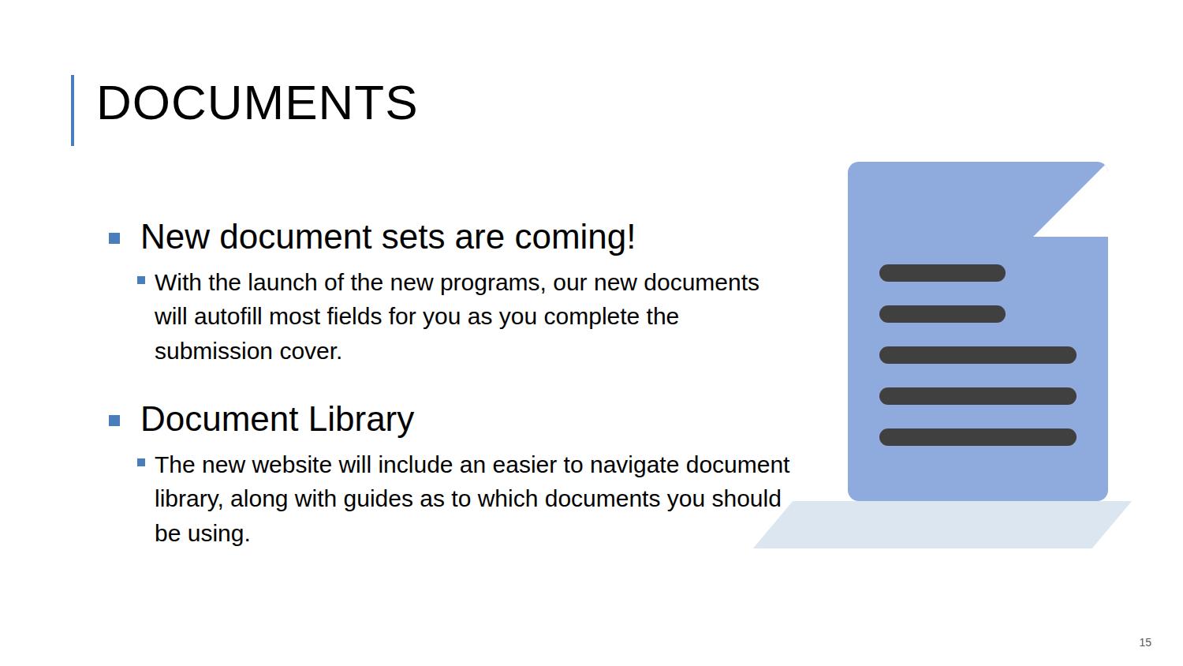DOCUMENTS
New document sets are coming!
With the launch of the new programs, our new documents will autofill most fields for you as you complete the submission cover.
Document Library
The new website will include an easier to navigate document library, along with guides as to which documents you should be using.
15